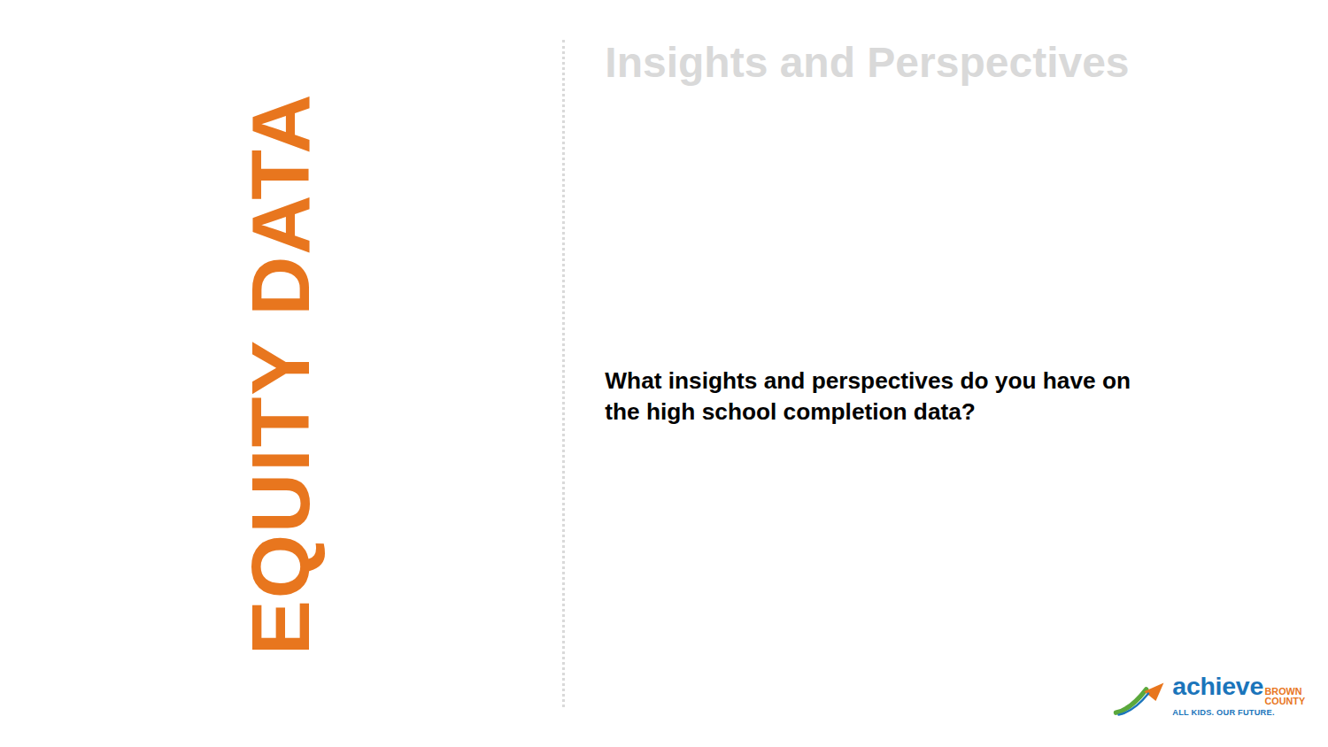EQUITY DATA
Insights and Perspectives
What insights and perspectives do you have on the high school completion data?
achieve BROWN
COUNTY
ALL KIDS. OUR FUTURE.